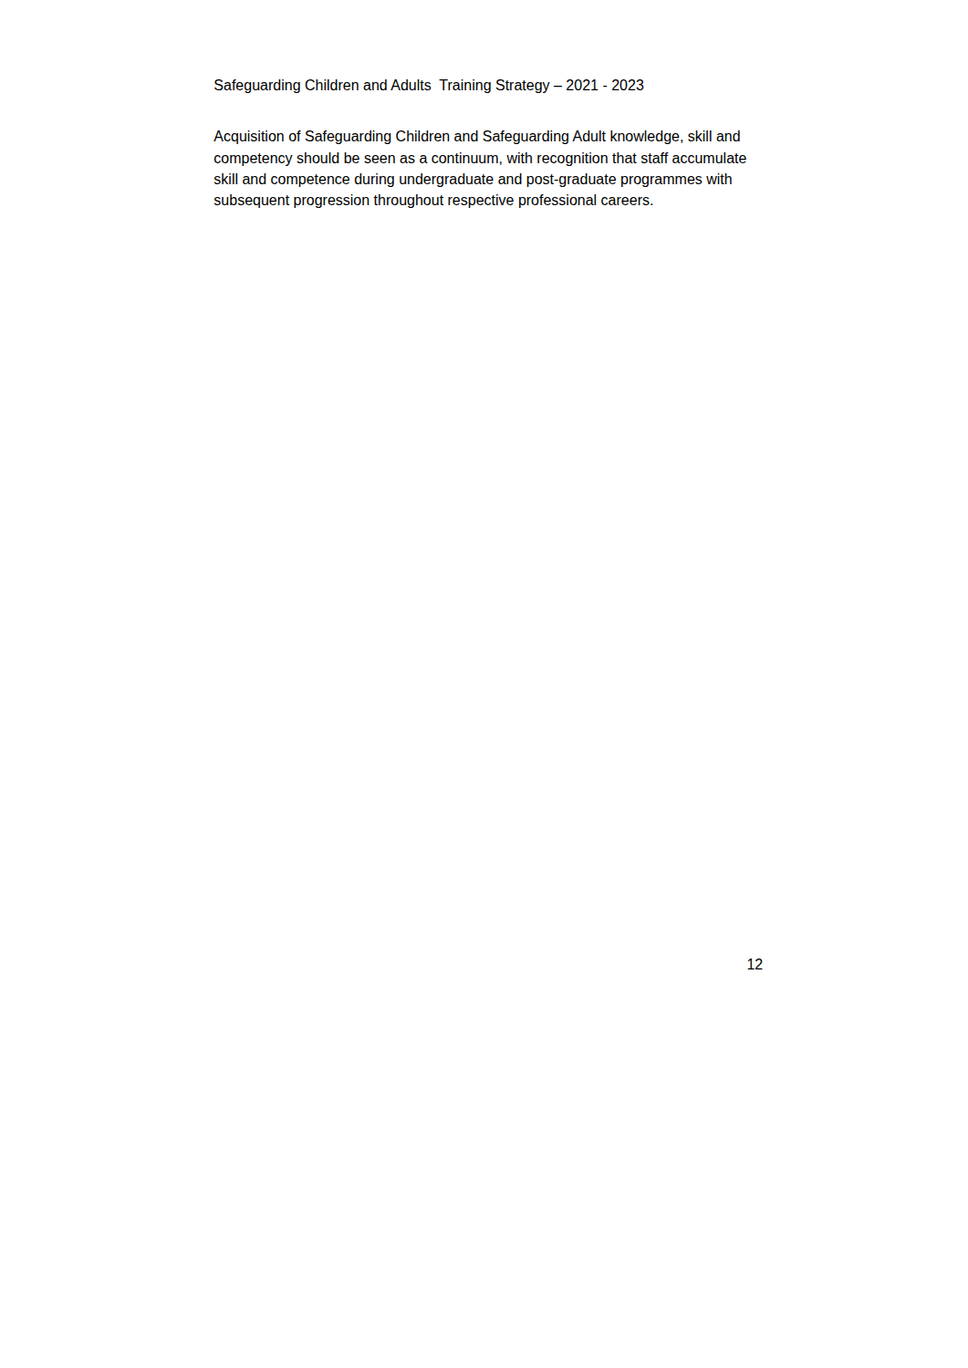Safeguarding Children and Adults Training Strategy – 2021 - 2023
Acquisition of Safeguarding Children and Safeguarding Adult knowledge, skill and competency should be seen as a continuum, with recognition that staff accumulate skill and competence during undergraduate and post-graduate programmes with subsequent progression throughout respective professional careers.
12